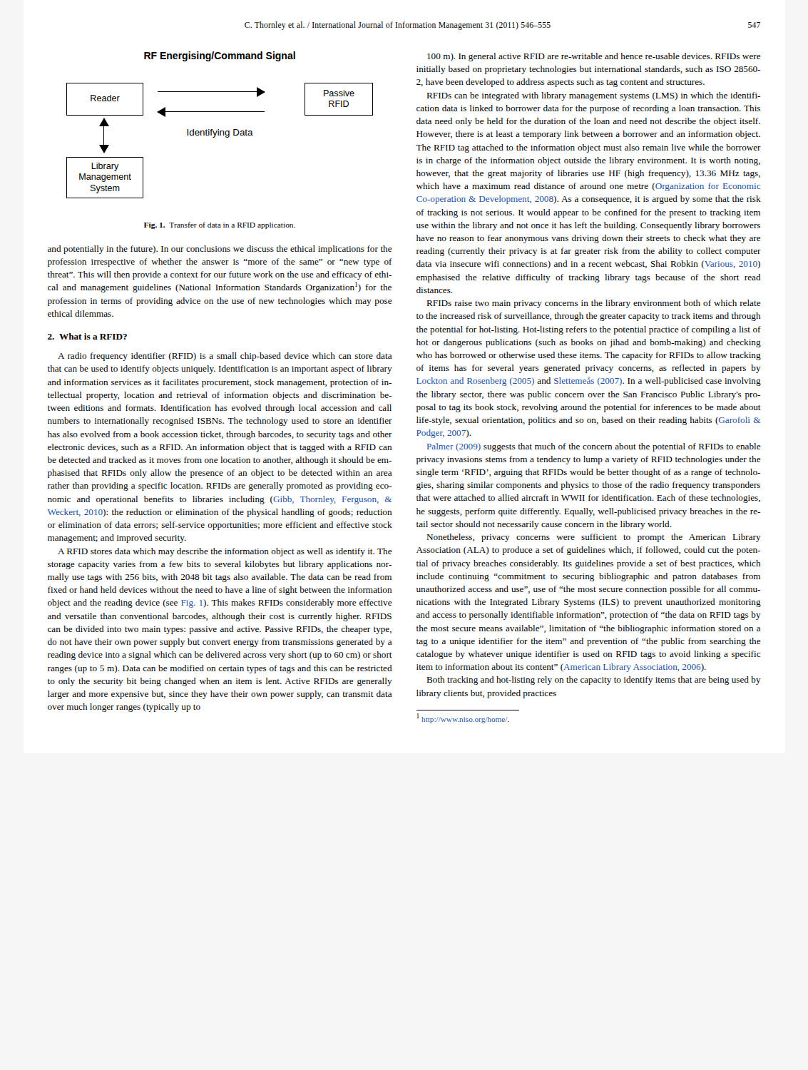547 C. Thornley et al. / International Journal of Information Management 31 (2011) 546–555
RF Energising/Command Signal
Reader
Passive
RFID
Library
Management
System
Identifying Data
Fig. 1. Transfer of data in a RFID application.
and potentially in the future). In our conclusions we discuss the ethical implications for the profession irrespective of whether the answer is “more of the same” or “new type of threat”. This will then provide a context for our future work on the use and efficacy of ethical and management guidelines (National Information Standards Organization1) for the profession in terms of providing advice on the use of new technologies which may pose ethical dilemmas.
2. What is a RFID?
A radio frequency identifier (RFID) is a small chip-based device which can store data that can be used to identify objects uniquely. Identification is an important aspect of library and information services as it facilitates procurement, stock management, protection of intellectual property, location and retrieval of information objects and discrimination between editions and formats. Identification has evolved through local accession and call numbers to internationally recognised ISBNs. The technology used to store an identifier has also evolved from a book accession ticket, through barcodes, to security tags and other electronic devices, such as a RFID. An information object that is tagged with a RFID can be detected and tracked as it moves from one location to another, although it should be emphasised that RFIDs only allow the presence of an object to be detected within an area rather than providing a specific location. RFIDs are generally promoted as providing economic and operational benefits to libraries including (Gibb, Thornley, Ferguson, & Weckert, 2010): the reduction or elimination of the physical handling of goods; reduction or elimination of data errors; self-service opportunities; more efficient and effective stock management; and improved security.
A RFID stores data which may describe the information object as well as identify it. The storage capacity varies from a few bits to several kilobytes but library applications normally use tags with 256 bits, with 2048 bit tags also available. The data can be read from fixed or hand held devices without the need to have a line of sight between the information object and the reading device (see Fig. 1). This makes RFIDs considerably more effective and versatile than conventional barcodes, although their cost is currently higher. RFIDS can be divided into two main types: passive and active. Passive RFIDs, the cheaper type, do not have their own power supply but convert energy from transmissions generated by a reading device into a signal which can be delivered across very short (up to 60 cm) or short ranges (up to 5 m). Data can be modified on certain types of tags and this can be restricted to only the security bit being changed when an item is lent. Active RFIDs are generally larger and more expensive but, since they have their own power supply, can transmit data over much longer ranges (typically up to
100 m). In general active RFID are re-writable and hence re-usable devices. RFIDs were initially based on proprietary technologies but international standards, such as ISO 28560-2, have been developed to address aspects such as tag content and structures.
RFIDs can be integrated with library management systems (LMS) in which the identification data is linked to borrower data for the purpose of recording a loan transaction. This data need only be held for the duration of the loan and need not describe the object itself. However, there is at least a temporary link between a borrower and an information object. The RFID tag attached to the information object must also remain live while the borrower is in charge of the information object outside the library environment. It is worth noting, however, that the great majority of libraries use HF (high frequency), 13.36 MHz tags, which have a maximum read distance of around one metre (Organization for Economic Co-operation & Development, 2008). As a consequence, it is argued by some that the risk of tracking is not serious. It would appear to be confined for the present to tracking item use within the library and not once it has left the building. Consequently library borrowers have no reason to fear anonymous vans driving down their streets to check what they are reading (currently their privacy is at far greater risk from the ability to collect computer data via insecure wifi connections) and in a recent webcast, Shai Robkin (Various, 2010) emphasised the relative difficulty of tracking library tags because of the short read distances.
RFIDs raise two main privacy concerns in the library environment both of which relate to the increased risk of surveillance, through the greater capacity to track items and through the potential for hot-listing. Hot-listing refers to the potential practice of compiling a list of hot or dangerous publications (such as books on jihad and bomb-making) and checking who has borrowed or otherwise used these items. The capacity for RFIDs to allow tracking of items has for several years generated privacy concerns, as reflected in papers by Lockton and Rosenberg (2005) and Slettemeås (2007). In a well-publicised case involving the library sector, there was public concern over the San Francisco Public Library's proposal to tag its book stock, revolving around the potential for inferences to be made about life-style, sexual orientation, politics and so on, based on their reading habits (Garofoli & Podger, 2007).
Palmer (2009) suggests that much of the concern about the potential of RFIDs to enable privacy invasions stems from a tendency to lump a variety of RFID technologies under the single term ‘RFID’, arguing that RFIDs would be better thought of as a range of technologies, sharing similar components and physics to those of the radio frequency transponders that were attached to allied aircraft in WWII for identification. Each of these technologies, he suggests, perform quite differently. Equally, well-publicised privacy breaches in the retail sector should not necessarily cause concern in the library world.
Nonetheless, privacy concerns were sufficient to prompt the American Library Association (ALA) to produce a set of guidelines which, if followed, could cut the potential of privacy breaches considerably. Its guidelines provide a set of best practices, which include continuing “commitment to securing bibliographic and patron databases from unauthorized access and use”, use of “the most secure connection possible for all communications with the Integrated Library Systems (ILS) to prevent unauthorized monitoring and access to personally identifiable information”, protection of “the data on RFID tags by the most secure means available”, limitation of “the bibliographic information stored on a tag to a unique identifier for the item” and prevention of “the public from searching the catalogue by whatever unique identifier is used on RFID tags to avoid linking a specific item to information about its content” (American Library Association, 2006).
Both tracking and hot-listing rely on the capacity to identify items that are being used by library clients but, provided practices
1 http://www.niso.org/home/.